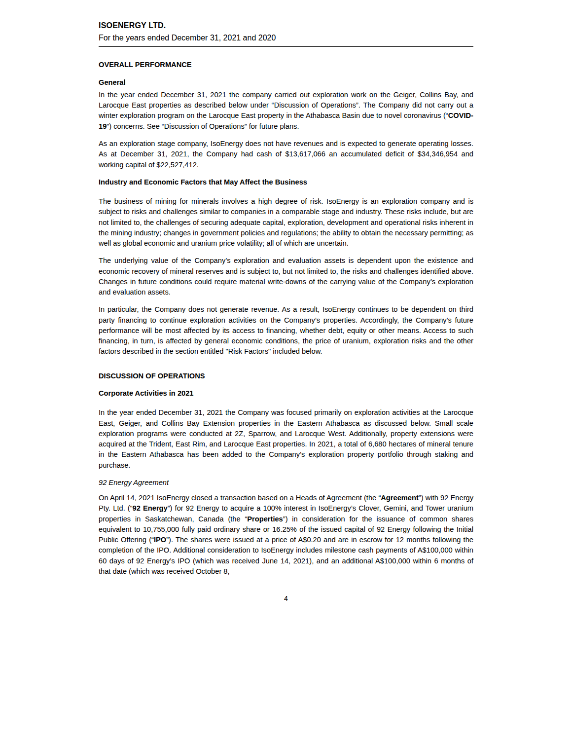ISOENERGY LTD.
For the years ended December 31, 2021 and 2020
OVERALL PERFORMANCE
General
In the year ended December 31, 2021 the company carried out exploration work on the Geiger, Collins Bay, and Larocque East properties as described below under “Discussion of Operations”. The Company did not carry out a winter exploration program on the Larocque East property in the Athabasca Basin due to novel coronavirus (“COVID-19”) concerns. See “Discussion of Operations” for future plans.
As an exploration stage company, IsoEnergy does not have revenues and is expected to generate operating losses. As at December 31, 2021, the Company had cash of $13,617,066 an accumulated deficit of $34,346,954 and working capital of $22,527,412.
Industry and Economic Factors that May Affect the Business
The business of mining for minerals involves a high degree of risk. IsoEnergy is an exploration company and is subject to risks and challenges similar to companies in a comparable stage and industry. These risks include, but are not limited to, the challenges of securing adequate capital, exploration, development and operational risks inherent in the mining industry; changes in government policies and regulations; the ability to obtain the necessary permitting; as well as global economic and uranium price volatility; all of which are uncertain.
The underlying value of the Company’s exploration and evaluation assets is dependent upon the existence and economic recovery of mineral reserves and is subject to, but not limited to, the risks and challenges identified above. Changes in future conditions could require material write-downs of the carrying value of the Company’s exploration and evaluation assets.
In particular, the Company does not generate revenue. As a result, IsoEnergy continues to be dependent on third party financing to continue exploration activities on the Company’s properties. Accordingly, the Company’s future performance will be most affected by its access to financing, whether debt, equity or other means. Access to such financing, in turn, is affected by general economic conditions, the price of uranium, exploration risks and the other factors described in the section entitled "Risk Factors" included below.
DISCUSSION OF OPERATIONS
Corporate Activities in 2021
In the year ended December 31, 2021 the Company was focused primarily on exploration activities at the Larocque East, Geiger, and Collins Bay Extension properties in the Eastern Athabasca as discussed below. Small scale exploration programs were conducted at 2Z, Sparrow, and Larocque West. Additionally, property extensions were acquired at the Trident, East Rim, and Larocque East properties. In 2021, a total of 6,680 hectares of mineral tenure in the Eastern Athabasca has been added to the Company’s exploration property portfolio through staking and purchase.
92 Energy Agreement
On April 14, 2021 IsoEnergy closed a transaction based on a Heads of Agreement (the “Agreement”) with 92 Energy Pty. Ltd. (“92 Energy”) for 92 Energy to acquire a 100% interest in IsoEnergy’s Clover, Gemini, and Tower uranium properties in Saskatchewan, Canada (the “Properties”) in consideration for the issuance of common shares equivalent to 10,755,000 fully paid ordinary share or 16.25% of the issued capital of 92 Energy following the Initial Public Offering (“IPO”). The shares were issued at a price of A$0.20 and are in escrow for 12 months following the completion of the IPO. Additional consideration to IsoEnergy includes milestone cash payments of A$100,000 within 60 days of 92 Energy’s IPO (which was received June 14, 2021), and an additional A$100,000 within 6 months of that date (which was received October 8,
4